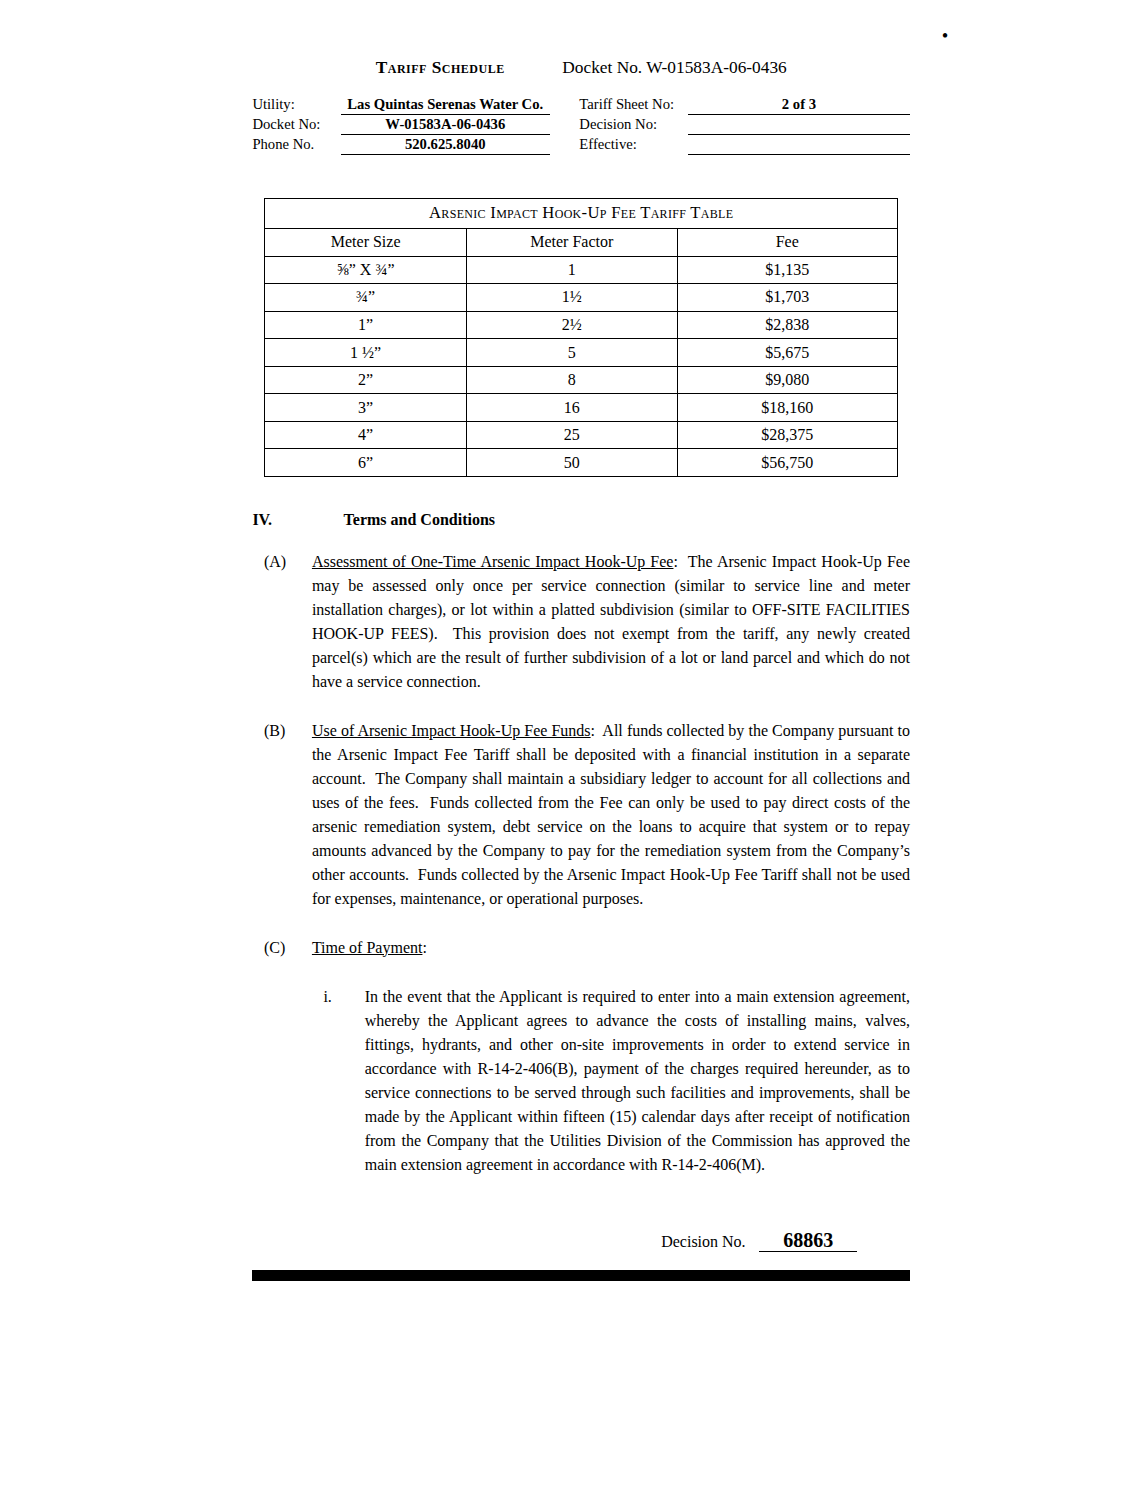•
Tariff Schedule Docket No. W-01583A-06-0436
| Utility: | Las Quintas Serenas Water Co. | | Tariff Sheet No: | 2 of 3 |
| Docket No: | W-01583A-06-0436 | | Decision No: | |
| Phone No. | 520.625.8040 | | Effective: | |
Arsenic Impact Hook-Up Fee Tariff Table
| Meter Size | Meter Factor | Fee |
| --- | --- | --- |
| ⅝” X ¾” | 1 | $1,135 |
| ¾” | 1½ | $1,703 |
| 1” | 2½ | $2,838 |
| 1 ½” | 5 | $5,675 |
| 2” | 8 | $9,080 |
| 3” | 16 | $18,160 |
| 4” | 25 | $28,375 |
| 6” | 50 | $56,750 |
IV. Terms and Conditions
(A)
Assessment of One-Time Arsenic Impact Hook-Up Fee: The Arsenic Impact Hook-Up Fee may be assessed only once per service connection (similar to service line and meter installation charges), or lot within a platted subdivision (similar to OFF-SITE FACILITIES HOOK-UP FEES). This provision does not exempt from the tariff, any newly created parcel(s) which are the result of further subdivision of a lot or land parcel and which do not have a service connection.
(B)
Use of Arsenic Impact Hook-Up Fee Funds: All funds collected by the Company pursuant to the Arsenic Impact Fee Tariff shall be deposited with a financial institution in a separate account. The Company shall maintain a subsidiary ledger to account for all collections and uses of the fees. Funds collected from the Fee can only be used to pay direct costs of the arsenic remediation system, debt service on the loans to acquire that system or to repay amounts advanced by the Company to pay for the remediation system from the Company’s other accounts. Funds collected by the Arsenic Impact Hook-Up Fee Tariff shall not be used for expenses, maintenance, or operational purposes.
(C)
Time of Payment:
i.
In the event that the Applicant is required to enter into a main extension agreement, whereby the Applicant agrees to advance the costs of installing mains, valves, fittings, hydrants, and other on-site improvements in order to extend service in accordance with R-14-2-406(B), payment of the charges required hereunder, as to service connections to be served through such facilities and improvements, shall be made by the Applicant within fifteen (15) calendar days after receipt of notification from the Company that the Utilities Division of the Commission has approved the main extension agreement in accordance with R-14-2-406(M).
Decision No. 68863